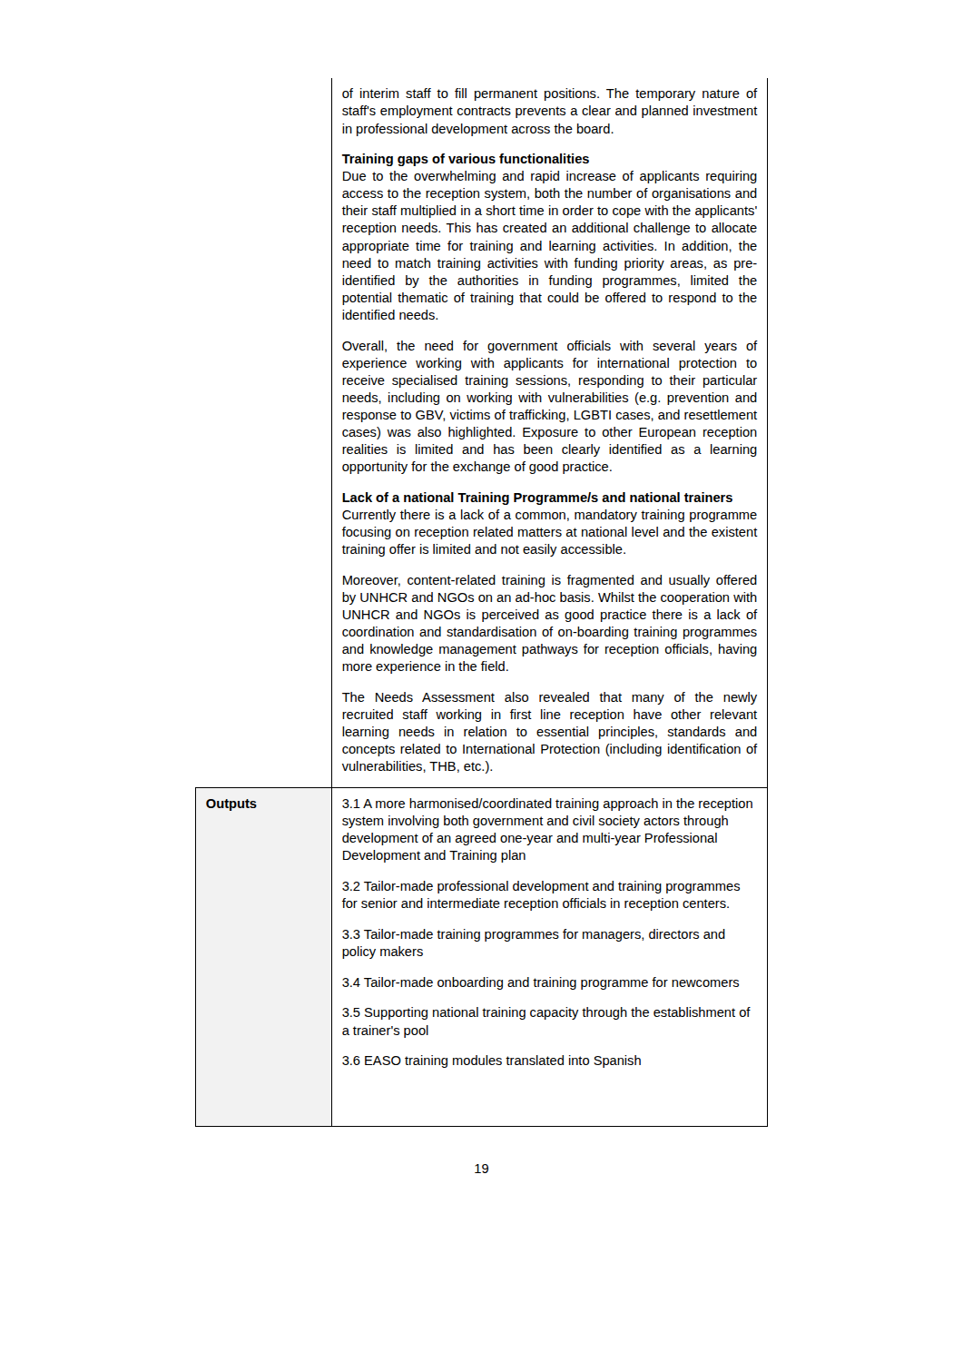| | of interim staff to fill permanent positions. The temporary nature of staff's employment contracts prevents a clear and planned investment in professional development across the board. Training gaps of various functionalities Due to the overwhelming and rapid increase of applicants requiring access to the reception system, both the number of organisations and their staff multiplied in a short time in order to cope with the applicants' reception needs. This has created an additional challenge to allocate appropriate time for training and learning activities. In addition, the need to match training activities with funding priority areas, as pre-identified by the authorities in funding programmes, limited the potential thematic of training that could be offered to respond to the identified needs. Overall, the need for government officials with several years of experience working with applicants for international protection to receive specialised training sessions, responding to their particular needs, including on working with vulnerabilities (e.g. prevention and response to GBV, victims of trafficking, LGBTI cases, and resettlement cases) was also highlighted. Exposure to other European reception realities is limited and has been clearly identified as a learning opportunity for the exchange of good practice. Lack of a national Training Programme/s and national trainers Currently there is a lack of a common, mandatory training programme focusing on reception related matters at national level and the existent training offer is limited and not easily accessible. Moreover, content-related training is fragmented and usually offered by UNHCR and NGOs on an ad-hoc basis. Whilst the cooperation with UNHCR and NGOs is perceived as good practice there is a lack of coordination and standardisation of on-boarding training programmes and knowledge management pathways for reception officials, having more experience in the field. The Needs Assessment also revealed that many of the newly recruited staff working in first line reception have other relevant learning needs in relation to essential principles, standards and concepts related to International Protection (including identification of vulnerabilities, THB, etc.). |
| Outputs | 3.1 A more harmonised/coordinated training approach in the reception system involving both government and civil society actors through development of an agreed one-year and multi-year Professional Development and Training plan 3.2 Tailor-made professional development and training programmes for senior and intermediate reception officials in reception centers. 3.3 Tailor-made training programmes for managers, directors and policy makers 3.4 Tailor-made onboarding and training programme for newcomers 3.5 Supporting national training capacity through the establishment of a trainer's pool 3.6 EASO training modules translated into Spanish |
19